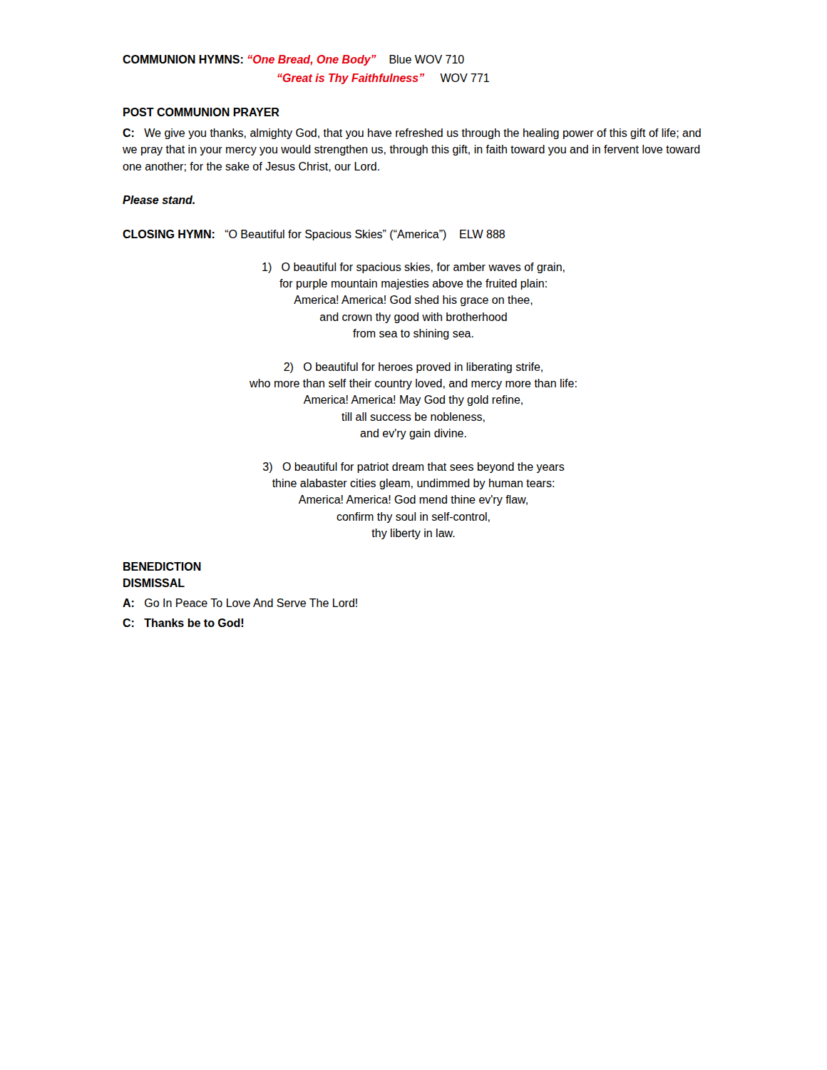COMMUNION HYMNS:
“One Bread, One Body” Blue WOV 710
“Great is Thy Faithfulness” WOV 771
POST COMMUNION PRAYER
C: We give you thanks, almighty God, that you have refreshed us through the healing power of this gift of life; and we pray that in your mercy you would strengthen us, through this gift, in faith toward you and in fervent love toward one another; for the sake of Jesus Christ, our Lord.
Please stand.
CLOSING HYMN:
“O Beautiful for Spacious Skies” (“America”) ELW 888
1) O beautiful for spacious skies, for amber waves of grain,
for purple mountain majesties above the fruited plain:
America! America! God shed his grace on thee,
and crown thy good with brotherhood
from sea to shining sea.
2) O beautiful for heroes proved in liberating strife,
who more than self their country loved, and mercy more than life:
America! America! May God thy gold refine,
till all success be nobleness,
and ev'ry gain divine.
3) O beautiful for patriot dream that sees beyond the years
thine alabaster cities gleam, undimmed by human tears:
America! America! God mend thine ev'ry flaw,
confirm thy soul in self-control,
thy liberty in law.
BENEDICTION
DISMISSAL
A: Go In Peace To Love And Serve The Lord!
C: Thanks be to God!